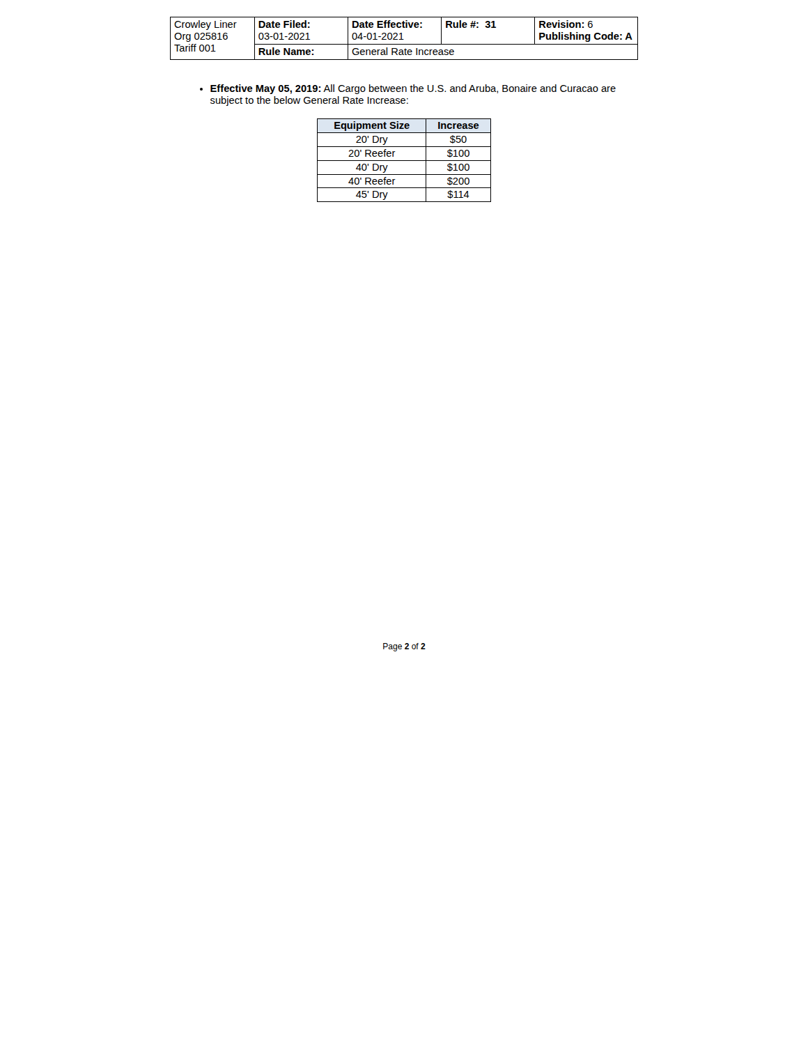| Crowley Liner Org 025816 Tariff 001 | Date Filed: 03-01-2021 | Date Effective: 04-01-2021 | Rule #: 31 | Revision: 6 Publishing Code: A |
| Rule Name: | General Rate Increase |
Effective May 05, 2019: All Cargo between the U.S. and Aruba, Bonaire and Curacao are subject to the below General Rate Increase:
| Equipment Size | Increase |
| --- | --- |
| 20' Dry | $50 |
| 20' Reefer | $100 |
| 40' Dry | $100 |
| 40' Reefer | $200 |
| 45' Dry | $114 |
Page 2 of 2